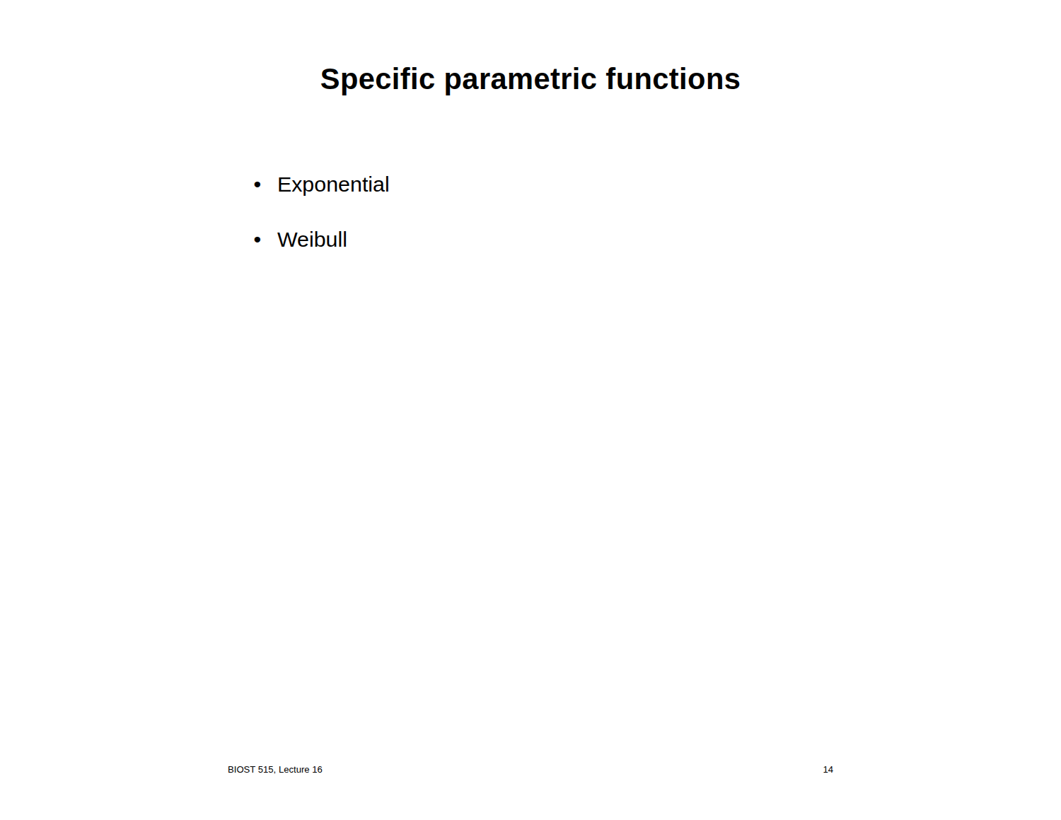Specific parametric functions
Exponential
Weibull
BIOST 515, Lecture 16
14